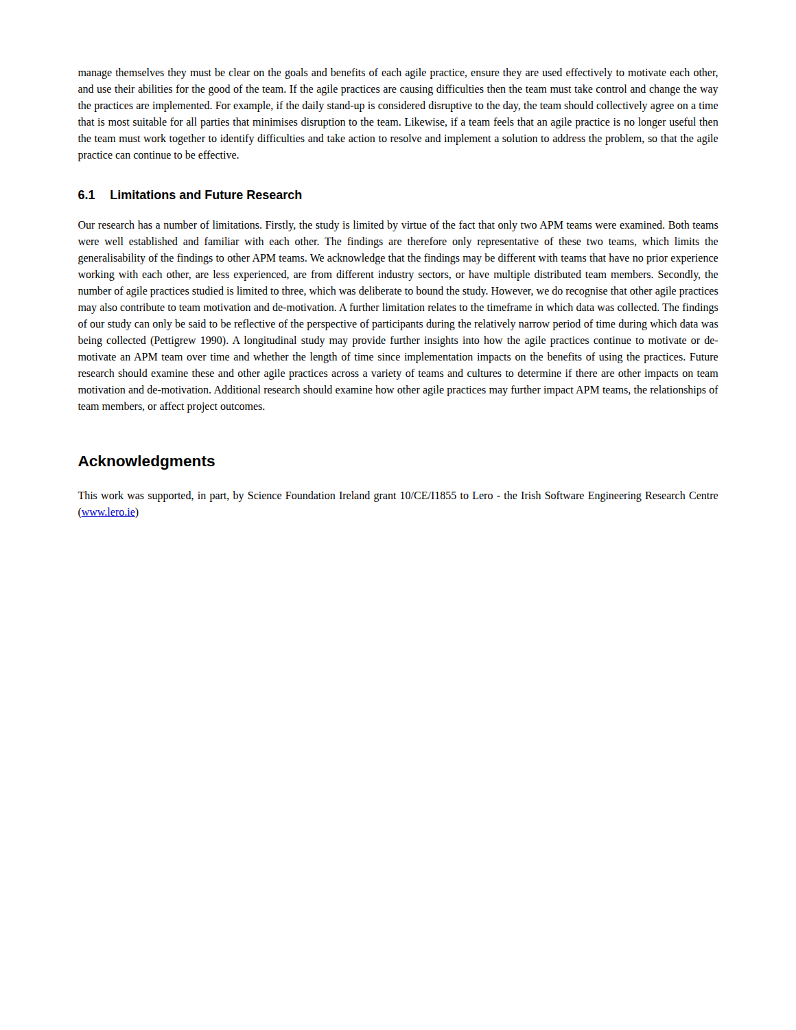manage themselves they must be clear on the goals and benefits of each agile practice, ensure they are used effectively to motivate each other, and use their abilities for the good of the team. If the agile practices are causing difficulties then the team must take control and change the way the practices are implemented. For example, if the daily stand-up is considered disruptive to the day, the team should collectively agree on a time that is most suitable for all parties that minimises disruption to the team. Likewise, if a team feels that an agile practice is no longer useful then the team must work together to identify difficulties and take action to resolve and implement a solution to address the problem, so that the agile practice can continue to be effective.
6.1 Limitations and Future Research
Our research has a number of limitations. Firstly, the study is limited by virtue of the fact that only two APM teams were examined. Both teams were well established and familiar with each other. The findings are therefore only representative of these two teams, which limits the generalisability of the findings to other APM teams. We acknowledge that the findings may be different with teams that have no prior experience working with each other, are less experienced, are from different industry sectors, or have multiple distributed team members. Secondly, the number of agile practices studied is limited to three, which was deliberate to bound the study. However, we do recognise that other agile practices may also contribute to team motivation and de-motivation. A further limitation relates to the timeframe in which data was collected. The findings of our study can only be said to be reflective of the perspective of participants during the relatively narrow period of time during which data was being collected (Pettigrew 1990). A longitudinal study may provide further insights into how the agile practices continue to motivate or de-motivate an APM team over time and whether the length of time since implementation impacts on the benefits of using the practices. Future research should examine these and other agile practices across a variety of teams and cultures to determine if there are other impacts on team motivation and de-motivation. Additional research should examine how other agile practices may further impact APM teams, the relationships of team members, or affect project outcomes.
Acknowledgments
This work was supported, in part, by Science Foundation Ireland grant 10/CE/I1855 to Lero - the Irish Software Engineering Research Centre (www.lero.ie)